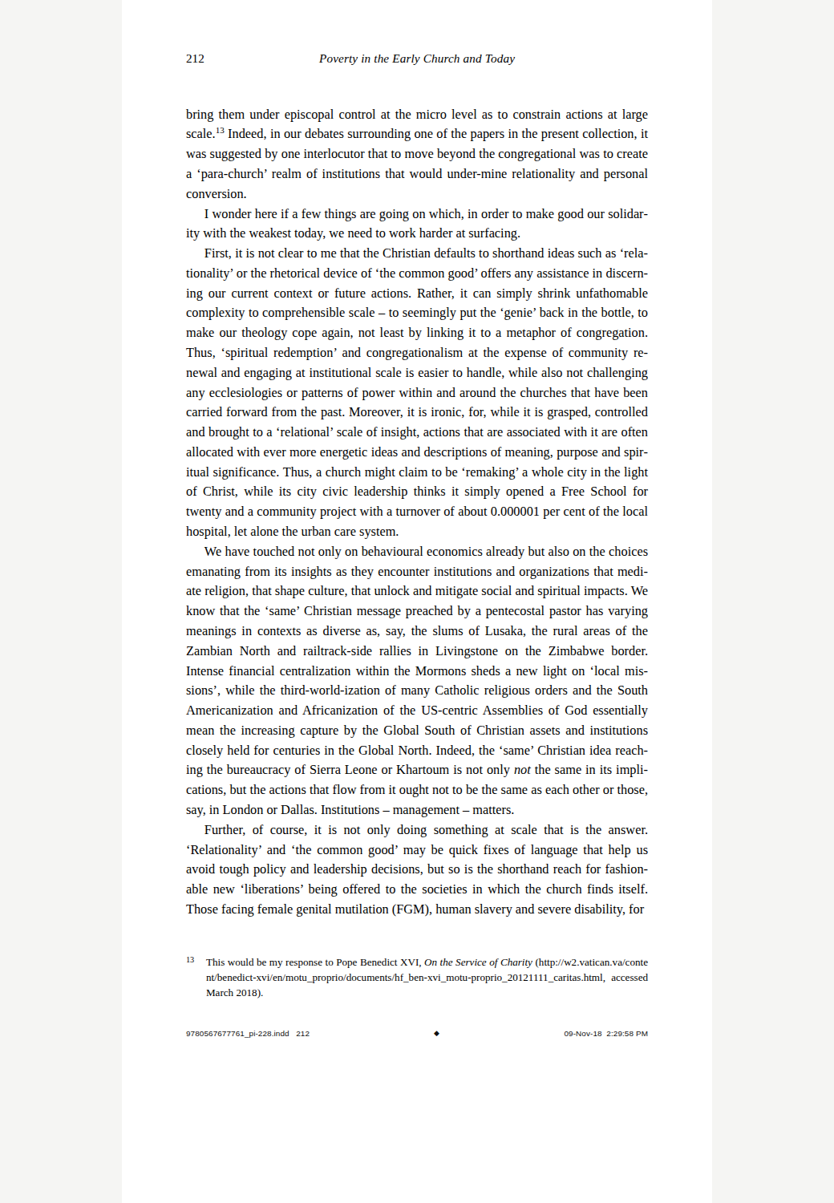212 Poverty in the Early Church and Today
bring them under episcopal control at the micro level as to constrain actions at large scale.13 Indeed, in our debates surrounding one of the papers in the present collection, it was suggested by one interlocutor that to move beyond the congregational was to create a ‘para-church’ realm of institutions that would under-mine relationality and personal conversion.
I wonder here if a few things are going on which, in order to make good our solidarity with the weakest today, we need to work harder at surfacing.
First, it is not clear to me that the Christian defaults to shorthand ideas such as ‘relationality’ or the rhetorical device of ‘the common good’ offers any assistance in discerning our current context or future actions. Rather, it can simply shrink unfathomable complexity to comprehensible scale – to seemingly put the ‘genie’ back in the bottle, to make our theology cope again, not least by linking it to a metaphor of congregation. Thus, ‘spiritual redemption’ and congregationalism at the expense of community renewal and engaging at institutional scale is easier to handle, while also not challenging any ecclesiologies or patterns of power within and around the churches that have been carried forward from the past. Moreover, it is ironic, for, while it is grasped, controlled and brought to a ‘relational’ scale of insight, actions that are associated with it are often allocated with ever more energetic ideas and descriptions of meaning, purpose and spiritual significance. Thus, a church might claim to be ‘remaking’ a whole city in the light of Christ, while its city civic leadership thinks it simply opened a Free School for twenty and a community project with a turnover of about 0.000001 per cent of the local hospital, let alone the urban care system.
We have touched not only on behavioural economics already but also on the choices emanating from its insights as they encounter institutions and organizations that mediate religion, that shape culture, that unlock and mitigate social and spiritual impacts. We know that the ‘same’ Christian message preached by a pentecostal pastor has varying meanings in contexts as diverse as, say, the slums of Lusaka, the rural areas of the Zambian North and railtrack-side rallies in Livingstone on the Zimbabwe border. Intense financial centralization within the Mormons sheds a new light on ‘local missions’, while the third-world-ization of many Catholic religious orders and the South Americanization and Africanization of the US-centric Assemblies of God essentially mean the increasing capture by the Global South of Christian assets and institutions closely held for centuries in the Global North. Indeed, the ‘same’ Christian idea reaching the bureaucracy of Sierra Leone or Khartoum is not only not the same in its implications, but the actions that flow from it ought not to be the same as each other or those, say, in London or Dallas. Institutions – management – matters.
Further, of course, it is not only doing something at scale that is the answer. ‘Relationality’ and ‘the common good’ may be quick fixes of language that help us avoid tough policy and leadership decisions, but so is the shorthand reach for fashionable new ‘liberations’ being offered to the societies in which the church finds itself. Those facing female genital mutilation (FGM), human slavery and severe disability, for
This would be my response to Pope Benedict XVI, On the Service of Charity (http://w2.vatican.va/content/benedict-xvi/en/motu_proprio/documents/hf_ben-xvi_motu-proprio_20121111_caritas.html, accessed March 2018).
9780567677761_pi-228.indd 212 ◆ 09-Nov-18 2:29:58 PM